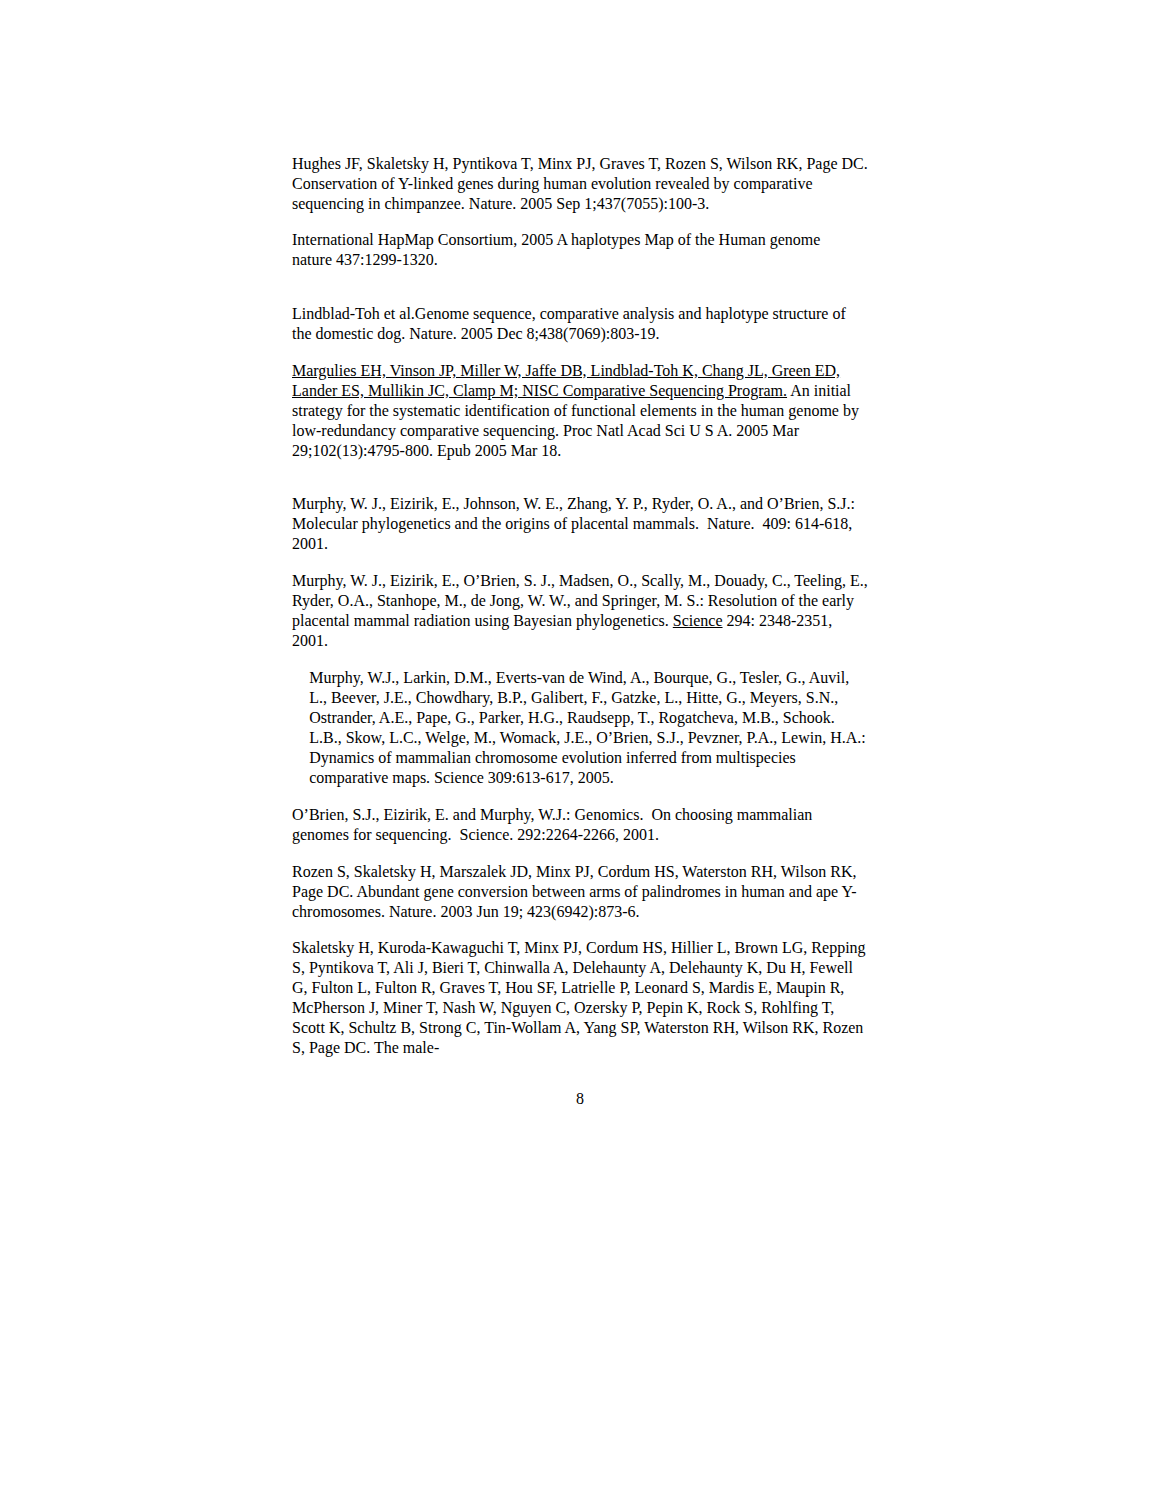Hughes JF, Skaletsky H, Pyntikova T, Minx PJ, Graves T, Rozen S, Wilson RK, Page DC. Conservation of Y-linked genes during human evolution revealed by comparative sequencing in chimpanzee. Nature. 2005 Sep 1;437(7055):100-3.
International HapMap Consortium, 2005 A haplotypes Map of the Human genome nature 437:1299-1320.
Lindblad-Toh et al.Genome sequence, comparative analysis and haplotype structure of the domestic dog. Nature. 2005 Dec 8;438(7069):803-19.
Margulies EH, Vinson JP, Miller W, Jaffe DB, Lindblad-Toh K, Chang JL, Green ED, Lander ES, Mullikin JC, Clamp M; NISC Comparative Sequencing Program. An initial strategy for the systematic identification of functional elements in the human genome by low-redundancy comparative sequencing. Proc Natl Acad Sci U S A. 2005 Mar 29;102(13):4795-800. Epub 2005 Mar 18.
Murphy, W. J., Eizirik, E., Johnson, W. E., Zhang, Y. P., Ryder, O. A., and O’Brien, S.J.: Molecular phylogenetics and the origins of placental mammals. Nature. 409: 614-618, 2001.
Murphy, W. J., Eizirik, E., O’Brien, S. J., Madsen, O., Scally, M., Douady, C., Teeling, E., Ryder, O.A., Stanhope, M., de Jong, W. W., and Springer, M. S.: Resolution of the early placental mammal radiation using Bayesian phylogenetics. Science 294: 2348-2351, 2001.
Murphy, W.J., Larkin, D.M., Everts-van de Wind, A., Bourque, G., Tesler, G., Auvil, L., Beever, J.E., Chowdhary, B.P., Galibert, F., Gatzke, L., Hitte, G., Meyers, S.N., Ostrander, A.E., Pape, G., Parker, H.G., Raudsepp, T., Rogatcheva, M.B., Schook. L.B., Skow, L.C., Welge, M., Womack, J.E., O’Brien, S.J., Pevzner, P.A., Lewin, H.A.: Dynamics of mammalian chromosome evolution inferred from multispecies comparative maps. Science 309:613-617, 2005.
O’Brien, S.J., Eizirik, E. and Murphy, W.J.: Genomics. On choosing mammalian genomes for sequencing. Science. 292:2264-2266, 2001.
Rozen S, Skaletsky H, Marszalek JD, Minx PJ, Cordum HS, Waterston RH, Wilson RK, Page DC. Abundant gene conversion between arms of palindromes in human and ape Y-chromosomes. Nature. 2003 Jun 19; 423(6942):873-6.
Skaletsky H, Kuroda-Kawaguchi T, Minx PJ, Cordum HS, Hillier L, Brown LG, Repping S, Pyntikova T, Ali J, Bieri T, Chinwalla A, Delehaunty A, Delehaunty K, Du H, Fewell G, Fulton L, Fulton R, Graves T, Hou SF, Latrielle P, Leonard S, Mardis E, Maupin R, McPherson J, Miner T, Nash W, Nguyen C, Ozersky P, Pepin K, Rock S, Rohlfing T, Scott K, Schultz B, Strong C, Tin-Wollam A, Yang SP, Waterston RH, Wilson RK, Rozen S, Page DC. The male-
8